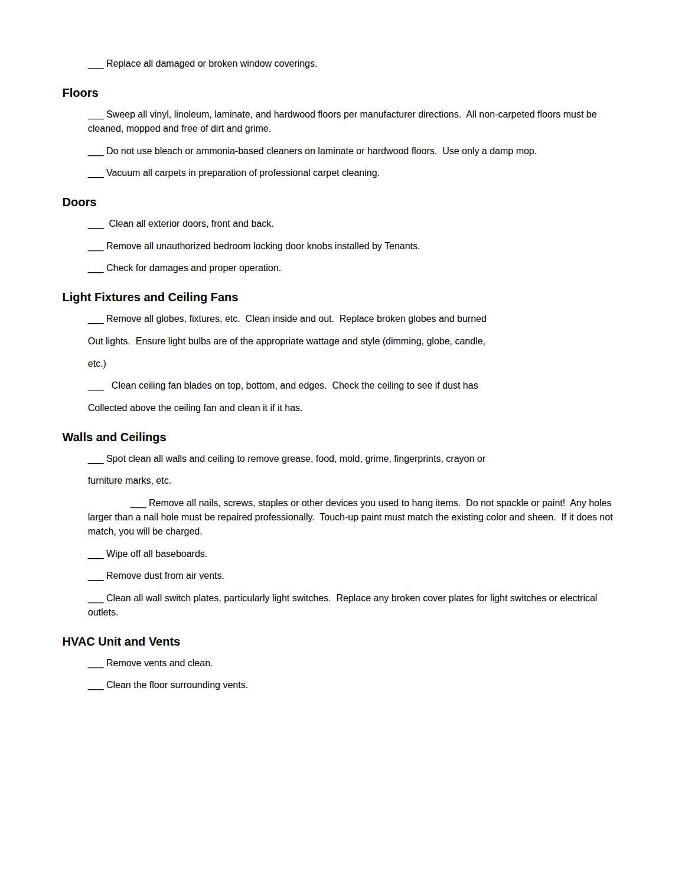___ Replace all damaged or broken window coverings.
Floors
___ Sweep all vinyl, linoleum, laminate, and hardwood floors per manufacturer directions. All non-carpeted floors must be cleaned, mopped and free of dirt and grime.
___ Do not use bleach or ammonia-based cleaners on laminate or hardwood floors. Use only a damp mop.
___ Vacuum all carpets in preparation of professional carpet cleaning.
Doors
___ Clean all exterior doors, front and back.
___ Remove all unauthorized bedroom locking door knobs installed by Tenants.
___ Check for damages and proper operation.
Light Fixtures and Ceiling Fans
___ Remove all globes, fixtures, etc. Clean inside and out. Replace broken globes and burned
Out lights. Ensure light bulbs are of the appropriate wattage and style (dimming, globe, candle,
etc.)
___ Clean ceiling fan blades on top, bottom, and edges. Check the ceiling to see if dust has
Collected above the ceiling fan and clean it if it has.
Walls and Ceilings
___ Spot clean all walls and ceiling to remove grease, food, mold, grime, fingerprints, crayon or
furniture marks, etc.
___ Remove all nails, screws, staples or other devices you used to hang items. Do not spackle or paint! Any holes larger than a nail hole must be repaired professionally. Touch-up paint must match the existing color and sheen. If it does not match, you will be charged.
___ Wipe off all baseboards.
___ Remove dust from air vents.
___ Clean all wall switch plates, particularly light switches. Replace any broken cover plates for light switches or electrical outlets.
HVAC Unit and Vents
___ Remove vents and clean.
___ Clean the floor surrounding vents.